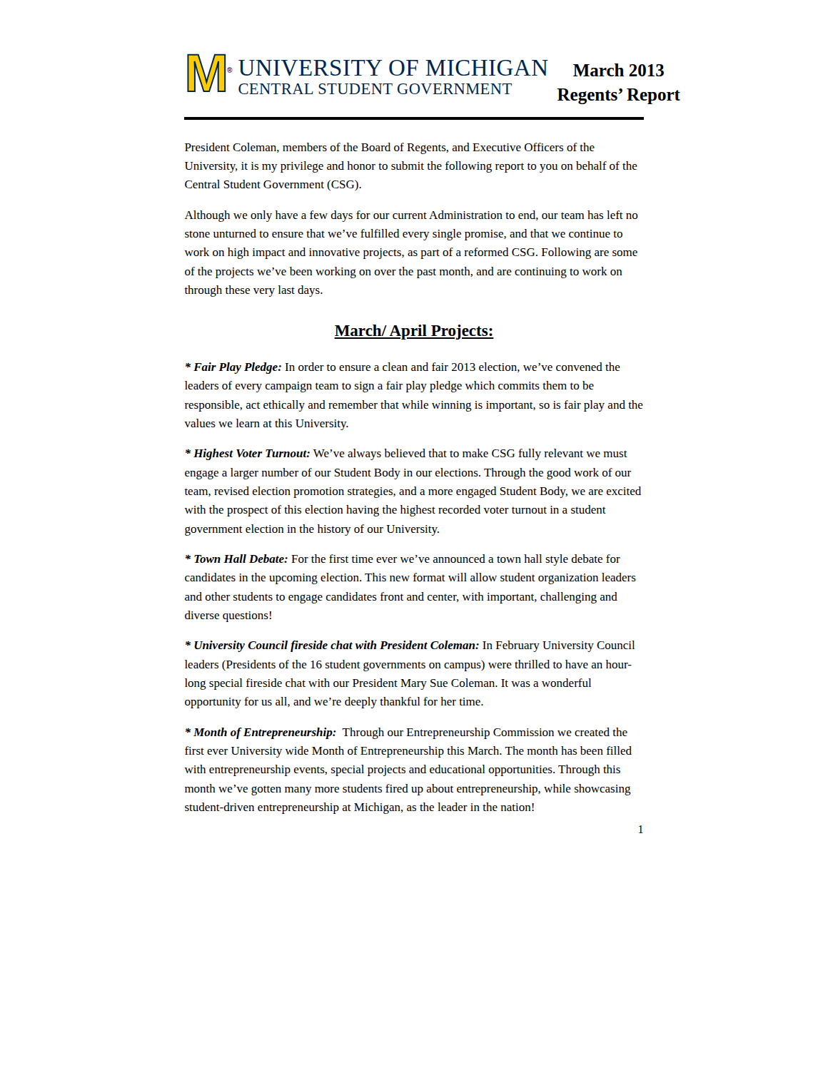M®
University of Michigan
Central Student Government
March 2013
Regents’ Report
President Coleman, members of the Board of Regents, and Executive Officers of the University, it is my privilege and honor to submit the following report to you on behalf of the Central Student Government (CSG).
Although we only have a few days for our current Administration to end, our team has left no stone unturned to ensure that we’ve fulfilled every single promise, and that we continue to work on high impact and innovative projects, as part of a reformed CSG. Following are some of the projects we’ve been working on over the past month, and are continuing to work on through these very last days.
March/ April Projects:
* Fair Play Pledge: In order to ensure a clean and fair 2013 election, we’ve convened the leaders of every campaign team to sign a fair play pledge which commits them to be responsible, act ethically and remember that while winning is important, so is fair play and the values we learn at this University.
* Highest Voter Turnout: We’ve always believed that to make CSG fully relevant we must engage a larger number of our Student Body in our elections. Through the good work of our team, revised election promotion strategies, and a more engaged Student Body, we are excited with the prospect of this election having the highest recorded voter turnout in a student government election in the history of our University.
* Town Hall Debate: For the first time ever we’ve announced a town hall style debate for candidates in the upcoming election. This new format will allow student organization leaders and other students to engage candidates front and center, with important, challenging and diverse questions!
* University Council fireside chat with President Coleman: In February University Council leaders (Presidents of the 16 student governments on campus) were thrilled to have an hour-long special fireside chat with our President Mary Sue Coleman. It was a wonderful opportunity for us all, and we’re deeply thankful for her time.
* Month of Entrepreneurship: Through our Entrepreneurship Commission we created the first ever University wide Month of Entrepreneurship this March. The month has been filled with entrepreneurship events, special projects and educational opportunities. Through this month we’ve gotten many more students fired up about entrepreneurship, while showcasing student-driven entrepreneurship at Michigan, as the leader in the nation!
1